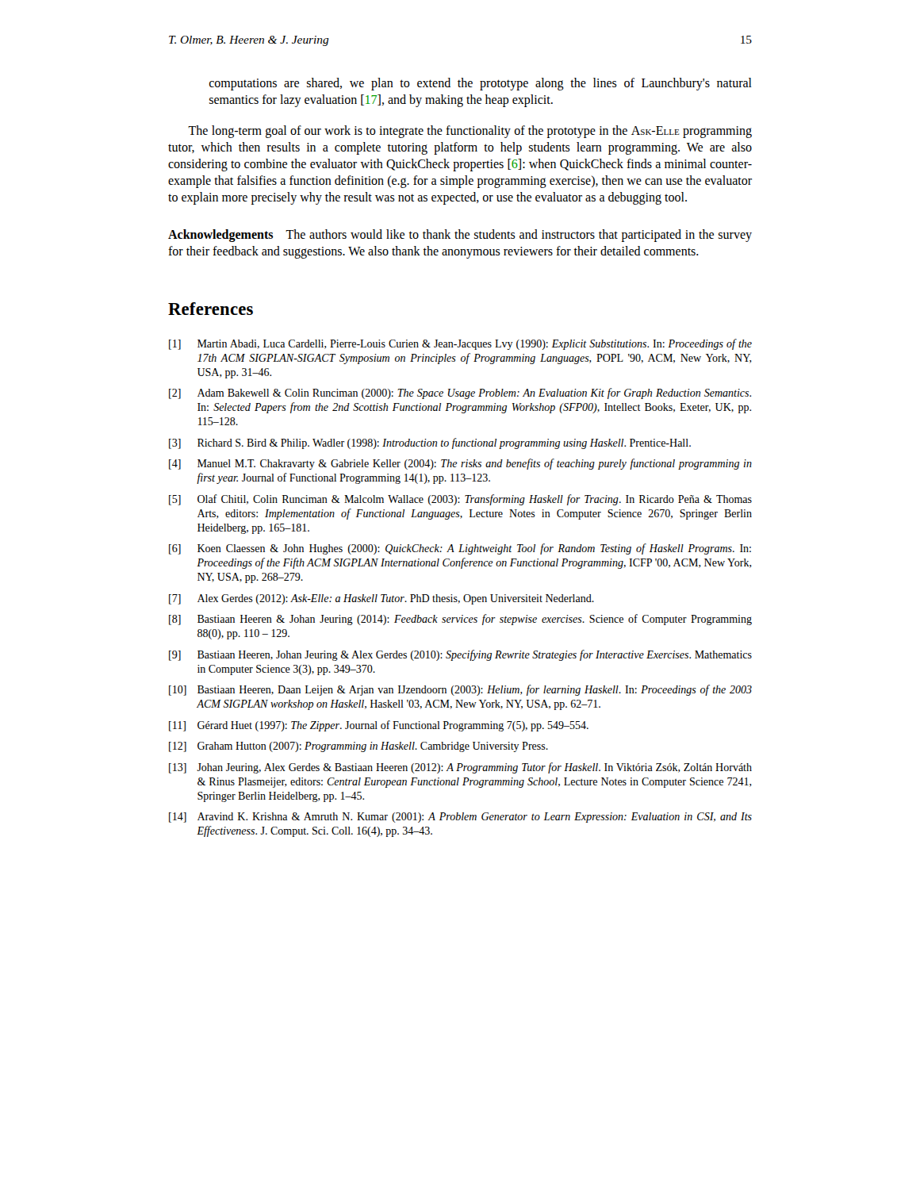T. Olmer, B. Heeren & J. Jeuring 15
computations are shared, we plan to extend the prototype along the lines of Launchbury's natural semantics for lazy evaluation [17], and by making the heap explicit.
The long-term goal of our work is to integrate the functionality of the prototype in the Ask-Elle programming tutor, which then results in a complete tutoring platform to help students learn programming. We are also considering to combine the evaluator with QuickCheck properties [6]: when QuickCheck finds a minimal counter-example that falsifies a function definition (e.g. for a simple programming exercise), then we can use the evaluator to explain more precisely why the result was not as expected, or use the evaluator as a debugging tool.
Acknowledgements The authors would like to thank the students and instructors that participated in the survey for their feedback and suggestions. We also thank the anonymous reviewers for their detailed comments.
References
[1] Martin Abadi, Luca Cardelli, Pierre-Louis Curien & Jean-Jacques Lvy (1990): Explicit Substitutions. In: Proceedings of the 17th ACM SIGPLAN-SIGACT Symposium on Principles of Programming Languages, POPL '90, ACM, New York, NY, USA, pp. 31–46.
[2] Adam Bakewell & Colin Runciman (2000): The Space Usage Problem: An Evaluation Kit for Graph Reduction Semantics. In: Selected Papers from the 2nd Scottish Functional Programming Workshop (SFP00), Intellect Books, Exeter, UK, pp. 115–128.
[3] Richard S. Bird & Philip. Wadler (1998): Introduction to functional programming using Haskell. Prentice-Hall.
[4] Manuel M.T. Chakravarty & Gabriele Keller (2004): The risks and benefits of teaching purely functional programming in first year. Journal of Functional Programming 14(1), pp. 113–123.
[5] Olaf Chitil, Colin Runciman & Malcolm Wallace (2003): Transforming Haskell for Tracing. In Ricardo Peña & Thomas Arts, editors: Implementation of Functional Languages, Lecture Notes in Computer Science 2670, Springer Berlin Heidelberg, pp. 165–181.
[6] Koen Claessen & John Hughes (2000): QuickCheck: A Lightweight Tool for Random Testing of Haskell Programs. In: Proceedings of the Fifth ACM SIGPLAN International Conference on Functional Programming, ICFP '00, ACM, New York, NY, USA, pp. 268–279.
[7] Alex Gerdes (2012): Ask-Elle: a Haskell Tutor. PhD thesis, Open Universiteit Nederland.
[8] Bastiaan Heeren & Johan Jeuring (2014): Feedback services for stepwise exercises. Science of Computer Programming 88(0), pp. 110 – 129.
[9] Bastiaan Heeren, Johan Jeuring & Alex Gerdes (2010): Specifying Rewrite Strategies for Interactive Exercises. Mathematics in Computer Science 3(3), pp. 349–370.
[10] Bastiaan Heeren, Daan Leijen & Arjan van IJzendoorn (2003): Helium, for learning Haskell. In: Proceedings of the 2003 ACM SIGPLAN workshop on Haskell, Haskell '03, ACM, New York, NY, USA, pp. 62–71.
[11] Gérard Huet (1997): The Zipper. Journal of Functional Programming 7(5), pp. 549–554.
[12] Graham Hutton (2007): Programming in Haskell. Cambridge University Press.
[13] Johan Jeuring, Alex Gerdes & Bastiaan Heeren (2012): A Programming Tutor for Haskell. In Viktória Zsók, Zoltán Horváth & Rinus Plasmeijer, editors: Central European Functional Programming School, Lecture Notes in Computer Science 7241, Springer Berlin Heidelberg, pp. 1–45.
[14] Aravind K. Krishna & Amruth N. Kumar (2001): A Problem Generator to Learn Expression: Evaluation in CSI, and Its Effectiveness. J. Comput. Sci. Coll. 16(4), pp. 34–43.